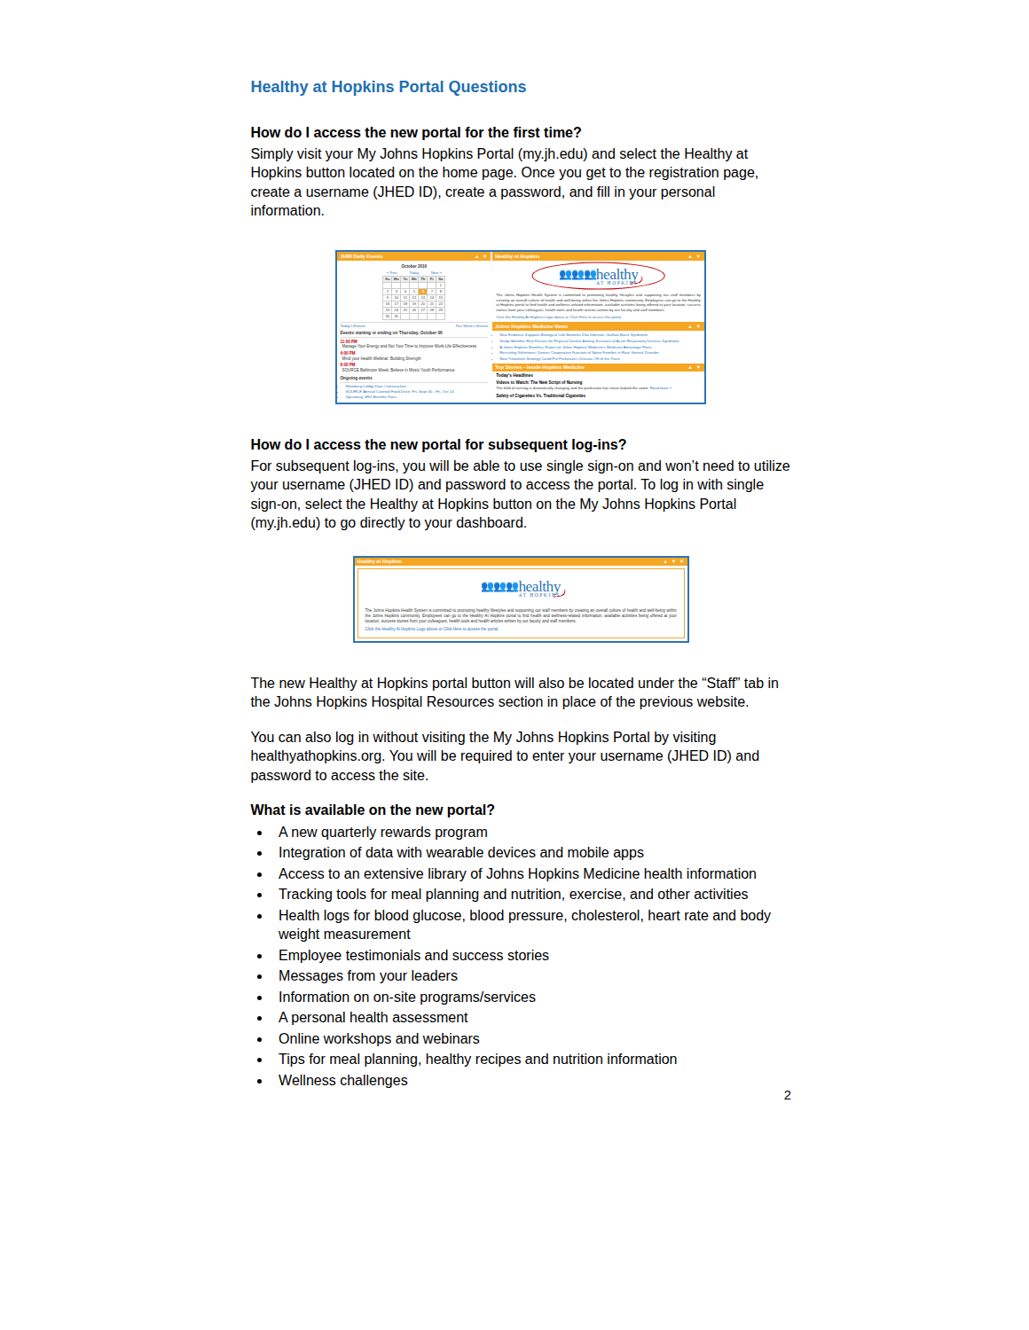Healthy at Hopkins Portal Questions
How do I access the new portal for the first time?
Simply visit your My Johns Hopkins Portal (my.jh.edu) and select the Healthy at Hopkins button located on the home page. Once you get to the registration page, create a username (JHED ID), create a password, and fill in your personal information.
JHMI Daily Events▲ ▼
October 2016
| « Prev | Today | Next » |
| Su | Mo | Tu | We | Th | Fr | Sa |
| | | | | | | 1 |
| 2 | 3 | 4 | 5 | 6 | 7 | 8 |
| 9 | 10 | 11 | 12 | 13 | 14 | 15 |
| 16 | 17 | 18 | 19 | 20 | 21 | 22 |
| 23 | 24 | 25 | 26 | 27 | 28 | 29 |
| 30 | 31 | | | | | |
Today's Events This Week's Events
Events starting or ending on Thursday, October 06
11:00 PM
Manage Your Energy and Not Your Time to Improve Work-Life Effectiveness
4:00 PM
Mind your Health Webinar: Building Strength
6:00 PM
SOURCE Baltimore Week: Believe in Music Youth Performance
Ongoing events
Weinberg Lobby Door Construction
SOURCE Annual Canned Food Drive: Fri, Sept 30 - Fri, Oct 14
Upcoming JHU Benefits Fairs
Healthy at Hopkins▲ ▼
👥👥👥healthy AT HOPKINS
The Johns Hopkins Health System is committed to promoting healthy lifestyles and supporting our staff members by creating an overall culture of health and well-being within the Johns Hopkins community. Employees can go to the Healthy at Hopkins portal to find health and wellness-related information, available activities being offered at your location, success stories from your colleagues, health tools and health articles written by our faculty and staff members.
Click the Healthy At Hopkins Logo above or Click Here to access the portal.
Johns Hopkins Medicine News▲ ▼
New Evidence Supports Biological Link Between Zika Infection, Guillain-Barré Syndrome
Study Identifies Risk Factors for Physical Decline Among Survivors of Acute Respiratory Distress Syndrome
A Johns Hopkins Bioethics Expert on Johns Hopkins Medicine's Medicare Advantage Plans
Recruiting Volunteers: Donors Cooperative Function of Spine Families in Rare Genetic Disorder
New Treatment Strategy Could Put Parkinson's Disease Off of the Trace
Top Stories - Inside Hopkins Medicine▲ ▼
Today's Headlines
Videos to Watch: The New Script of Nursing
The field of nursing is dramatically changing and the profession has never looked the same. Read more »
Safety of Cigarettes Vs. Traditional Cigarettes
How do I access the new portal for subsequent log-ins?
For subsequent log-ins, you will be able to use single sign-on and won’t need to utilize your username (JHED ID) and password to access the portal. To log in with single sign-on, select the Healthy at Hopkins button on the My Johns Hopkins Portal (my.jh.edu) to go directly to your dashboard.
Healthy at Hopkins▲ ▼ ✕
👥👥👥healthy AT HOPKINS
The Johns Hopkins Health System is committed to promoting healthy lifestyles and supporting our staff members by creating an overall culture of health and well-being within the Johns Hopkins community. Employees can go to the Healthy At Hopkins portal to find health and wellness-related information, available activities being offered at your location, success stories from your colleagues, health tools and health articles written by our faculty and staff members.
Click the Healthy At Hopkins Logo above or Click Here to access the portal.
The new Healthy at Hopkins portal button will also be located under the “Staff” tab in the Johns Hopkins Hospital Resources section in place of the previous website.
You can also log in without visiting the My Johns Hopkins Portal by visiting healthyathopkins.org. You will be required to enter your username (JHED ID) and password to access the site.
What is available on the new portal?
A new quarterly rewards program
Integration of data with wearable devices and mobile apps
Access to an extensive library of Johns Hopkins Medicine health information
Tracking tools for meal planning and nutrition, exercise, and other activities
Health logs for blood glucose, blood pressure, cholesterol, heart rate and body weight measurement
Employee testimonials and success stories
Messages from your leaders
Information on on-site programs/services
A personal health assessment
Online workshops and webinars
Tips for meal planning, healthy recipes and nutrition information
Wellness challenges
2